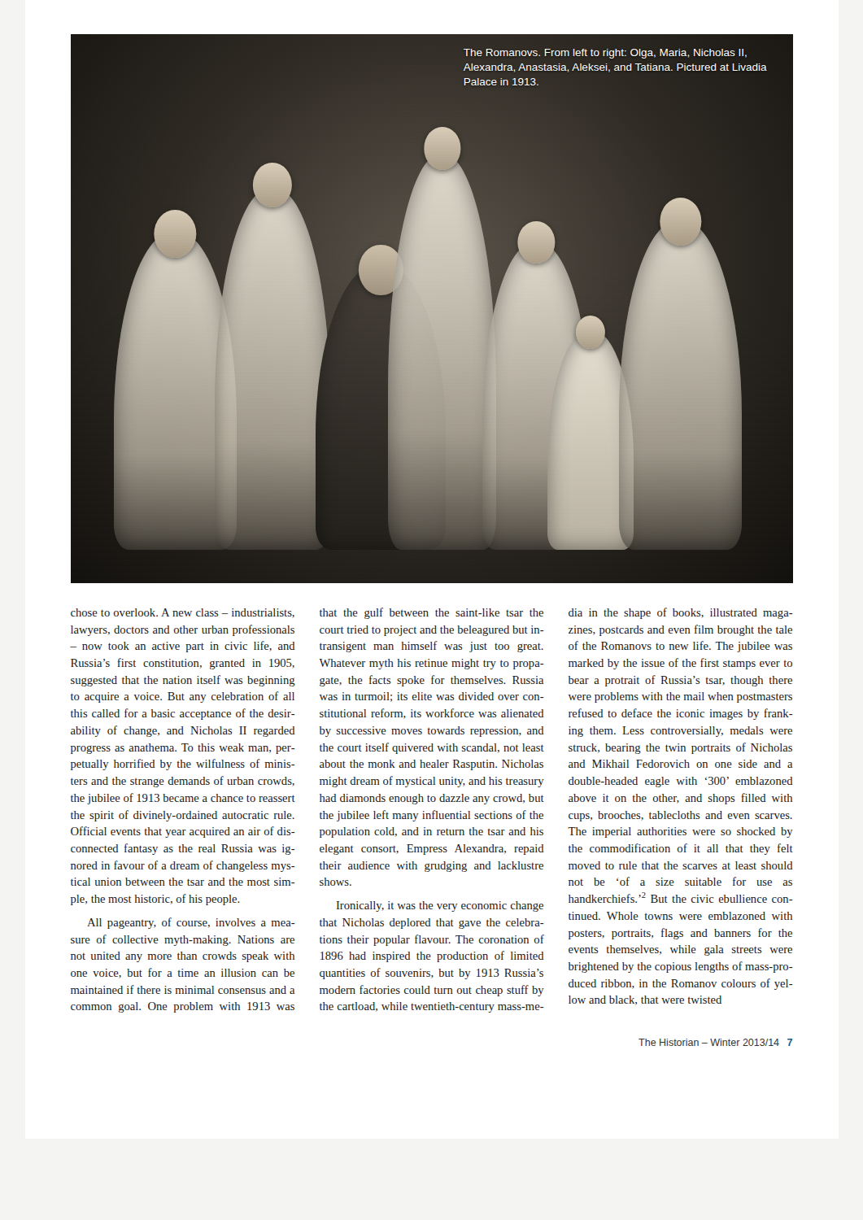The Romanovs. From left to right: Olga, Maria, Nicholas II, Alexandra, Anastasia, Aleksei, and Tatiana. Pictured at Livadia Palace in 1913.
chose to overlook. A new class – industrialists, lawyers, doctors and other urban professionals – now took an active part in civic life, and Russia’s first constitution, granted in 1905, suggested that the nation itself was beginning to acquire a voice. But any celebration of all this called for a basic acceptance of the desirability of change, and Nicholas II regarded progress as anathema. To this weak man, perpetually horrified by the wilfulness of ministers and the strange demands of urban crowds, the jubilee of 1913 became a chance to reassert the spirit of divinely-ordained autocratic rule. Official events that year acquired an air of disconnected fantasy as the real Russia was ignored in favour of a dream of changeless mystical union between the tsar and the most simple, the most historic, of his people.
All pageantry, of course, involves a measure of collective myth-making. Nations are not united any more than crowds speak with one voice, but for a time an illusion can be maintained if there is minimal consensus and a common goal. One problem with 1913 was that the gulf between the saint-like tsar the court tried to project and the beleagured but intransigent man himself was just too great. Whatever myth his retinue might try to propagate, the facts spoke for themselves. Russia was in turmoil; its elite was divided over constitutional reform, its workforce was alienated by successive moves towards repression, and the court itself quivered with scandal, not least about the monk and healer Rasputin. Nicholas might dream of mystical unity, and his treasury had diamonds enough to dazzle any crowd, but the jubilee left many influential sections of the population cold, and in return the tsar and his elegant consort, Empress Alexandra, repaid their audience with grudging and lacklustre shows.
Ironically, it was the very economic change that Nicholas deplored that gave the celebrations their popular flavour. The coronation of 1896 had inspired the production of limited quantities of souvenirs, but by 1913 Russia’s modern factories could turn out cheap stuff by the cartload, while twentieth-century mass-media in the shape of books, illustrated magazines, postcards and even film brought the tale of the Romanovs to new life. The jubilee was marked by the issue of the first stamps ever to bear a protrait of Russia’s tsar, though there were problems with the mail when postmasters refused to deface the iconic images by franking them. Less controversially, medals were struck, bearing the twin portraits of Nicholas and Mikhail Fedorovich on one side and a double-headed eagle with ‘300’ emblazoned above it on the other, and shops filled with cups, brooches, tablecloths and even scarves. The imperial authorities were so shocked by the commodification of it all that they felt moved to rule that the scarves at least should not be ‘of a size suitable for use as handkerchiefs.’2 But the civic ebullience continued. Whole towns were emblazoned with posters, portraits, flags and banners for the events themselves, while gala streets were brightened by the copious lengths of mass-produced ribbon, in the Romanov colours of yellow and black, that were twisted
The Historian – Winter 2013/14 7